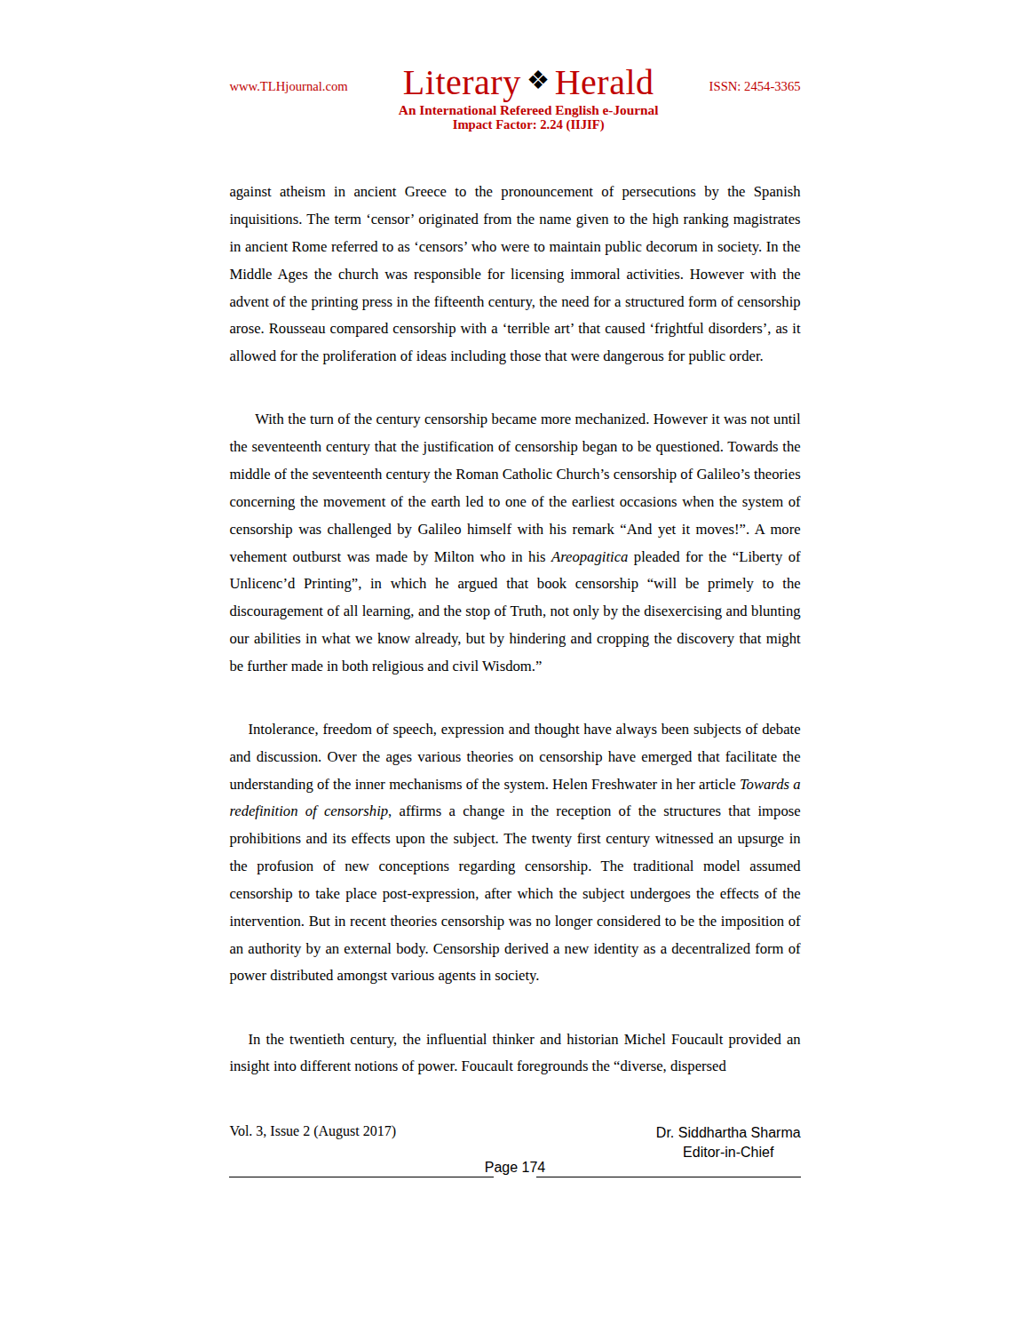www.TLHjournal.com
Literary ❖ Herald
An International Refereed English e-Journal
Impact Factor: 2.24 (IIJIF)
ISSN: 2454-3365
against atheism in ancient Greece to the pronouncement of persecutions by the Spanish inquisitions. The term ‘censor’ originated from the name given to the high ranking magistrates in ancient Rome referred to as ‘censors’ who were to maintain public decorum in society. In the Middle Ages the church was responsible for licensing immoral activities. However with the advent of the printing press in the fifteenth century, the need for a structured form of censorship arose. Rousseau compared censorship with a ‘terrible art’ that caused ‘frightful disorders’, as it allowed for the proliferation of ideas including those that were dangerous for public order.
With the turn of the century censorship became more mechanized. However it was not until the seventeenth century that the justification of censorship began to be questioned. Towards the middle of the seventeenth century the Roman Catholic Church’s censorship of Galileo’s theories concerning the movement of the earth led to one of the earliest occasions when the system of censorship was challenged by Galileo himself with his remark “And yet it moves!”. A more vehement outburst was made by Milton who in his Areopagitica pleaded for the “Liberty of Unlicenc’d Printing”, in which he argued that book censorship “will be primely to the discouragement of all learning, and the stop of Truth, not only by the disexercising and blunting our abilities in what we know already, but by hindering and cropping the discovery that might be further made in both religious and civil Wisdom.”
Intolerance, freedom of speech, expression and thought have always been subjects of debate and discussion. Over the ages various theories on censorship have emerged that facilitate the understanding of the inner mechanisms of the system. Helen Freshwater in her article Towards a redefinition of censorship, affirms a change in the reception of the structures that impose prohibitions and its effects upon the subject. The twenty first century witnessed an upsurge in the profusion of new conceptions regarding censorship. The traditional model assumed censorship to take place post-expression, after which the subject undergoes the effects of the intervention. But in recent theories censorship was no longer considered to be the imposition of an authority by an external body. Censorship derived a new identity as a decentralized form of power distributed amongst various agents in society.
In the twentieth century, the influential thinker and historian Michel Foucault provided an insight into different notions of power. Foucault foregrounds the “diverse, dispersed
Vol. 3, Issue 2 (August 2017)
Dr. Siddhartha Sharma
Editor-in-Chief
Page 174